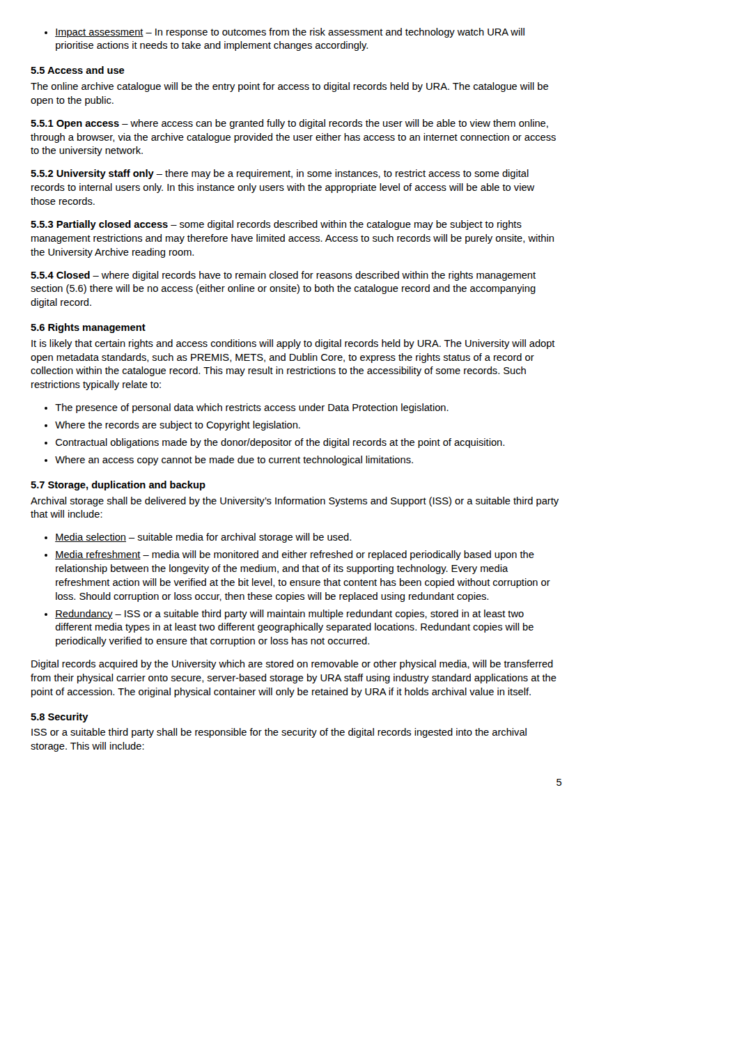Impact assessment – In response to outcomes from the risk assessment and technology watch URA will prioritise actions it needs to take and implement changes accordingly.
5.5 Access and use
The online archive catalogue will be the entry point for access to digital records held by URA. The catalogue will be open to the public.
5.5.1 Open access – where access can be granted fully to digital records the user will be able to view them online, through a browser, via the archive catalogue provided the user either has access to an internet connection or access to the university network.
5.5.2 University staff only – there may be a requirement, in some instances, to restrict access to some digital records to internal users only. In this instance only users with the appropriate level of access will be able to view those records.
5.5.3 Partially closed access – some digital records described within the catalogue may be subject to rights management restrictions and may therefore have limited access. Access to such records will be purely onsite, within the University Archive reading room.
5.5.4 Closed – where digital records have to remain closed for reasons described within the rights management section (5.6) there will be no access (either online or onsite) to both the catalogue record and the accompanying digital record.
5.6 Rights management
It is likely that certain rights and access conditions will apply to digital records held by URA. The University will adopt open metadata standards, such as PREMIS, METS, and Dublin Core, to express the rights status of a record or collection within the catalogue record. This may result in restrictions to the accessibility of some records. Such restrictions typically relate to:
The presence of personal data which restricts access under Data Protection legislation.
Where the records are subject to Copyright legislation.
Contractual obligations made by the donor/depositor of the digital records at the point of acquisition.
Where an access copy cannot be made due to current technological limitations.
5.7 Storage, duplication and backup
Archival storage shall be delivered by the University’s Information Systems and Support (ISS) or a suitable third party that will include:
Media selection – suitable media for archival storage will be used.
Media refreshment – media will be monitored and either refreshed or replaced periodically based upon the relationship between the longevity of the medium, and that of its supporting technology. Every media refreshment action will be verified at the bit level, to ensure that content has been copied without corruption or loss. Should corruption or loss occur, then these copies will be replaced using redundant copies.
Redundancy – ISS or a suitable third party will maintain multiple redundant copies, stored in at least two different media types in at least two different geographically separated locations. Redundant copies will be periodically verified to ensure that corruption or loss has not occurred.
Digital records acquired by the University which are stored on removable or other physical media, will be transferred from their physical carrier onto secure, server-based storage by URA staff using industry standard applications at the point of accession. The original physical container will only be retained by URA if it holds archival value in itself.
5.8 Security
ISS or a suitable third party shall be responsible for the security of the digital records ingested into the archival storage. This will include:
5